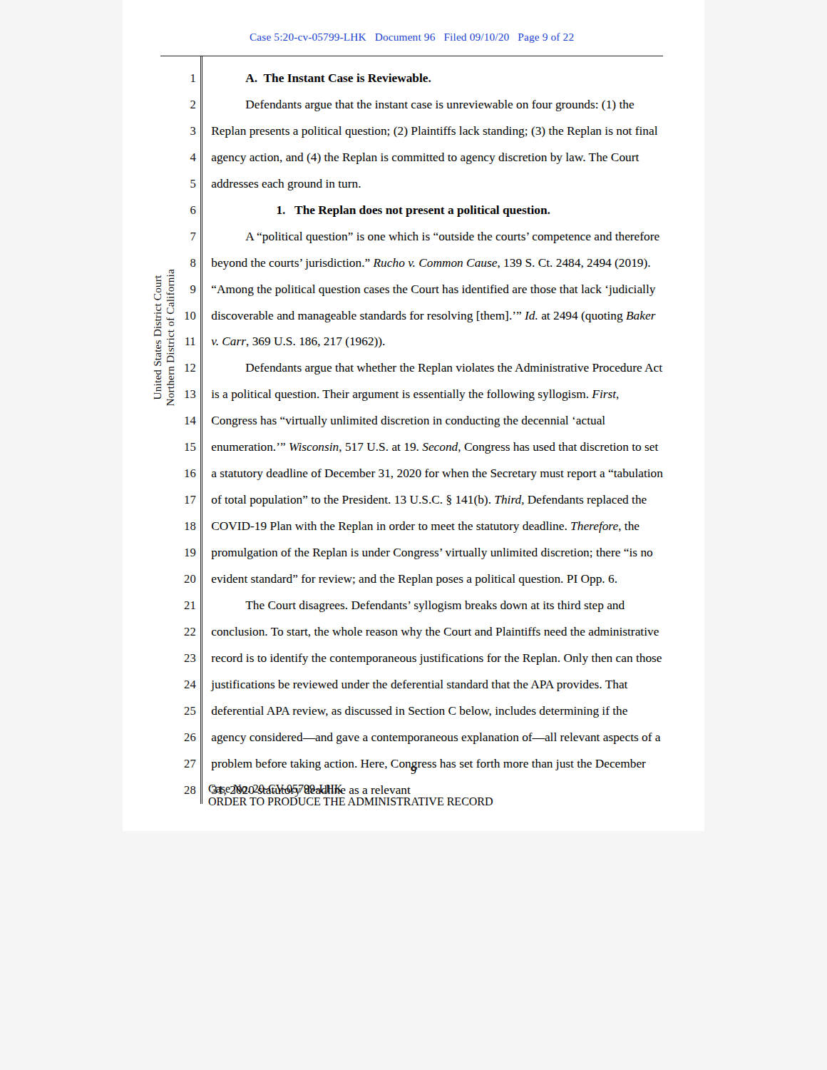Case 5:20-cv-05799-LHK Document 96 Filed 09/10/20 Page 9 of 22
United States District Court Northern District of California
1
2
3
4
5
6
7
8
9
10
11
12
13
14
15
16
17
18
19
20
21
22
23
24
25
26
27
28
A. The Instant Case is Reviewable.
Defendants argue that the instant case is unreviewable on four grounds: (1) the Replan presents a political question; (2) Plaintiffs lack standing; (3) the Replan is not final agency action, and (4) the Replan is committed to agency discretion by law. The Court addresses each ground in turn.
1. The Replan does not present a political question.
A “political question” is one which is “outside the courts’ competence and therefore beyond the courts’ jurisdiction.” Rucho v. Common Cause, 139 S. Ct. 2484, 2494 (2019). “Among the political question cases the Court has identified are those that lack ‘judicially discoverable and manageable standards for resolving [them].’” Id. at 2494 (quoting Baker v. Carr, 369 U.S. 186, 217 (1962)).
Defendants argue that whether the Replan violates the Administrative Procedure Act is a political question. Their argument is essentially the following syllogism. First, Congress has “virtually unlimited discretion in conducting the decennial ‘actual enumeration.’” Wisconsin, 517 U.S. at 19. Second, Congress has used that discretion to set a statutory deadline of December 31, 2020 for when the Secretary must report a “tabulation of total population” to the President. 13 U.S.C. § 141(b). Third, Defendants replaced the COVID-19 Plan with the Replan in order to meet the statutory deadline. Therefore, the promulgation of the Replan is under Congress’ virtually unlimited discretion; there “is no evident standard” for review; and the Replan poses a political question. PI Opp. 6.
The Court disagrees. Defendants’ syllogism breaks down at its third step and conclusion. To start, the whole reason why the Court and Plaintiffs need the administrative record is to identify the contemporaneous justifications for the Replan. Only then can those justifications be reviewed under the deferential standard that the APA provides. That deferential APA review, as discussed in Section C below, includes determining if the agency considered—and gave a contemporaneous explanation of—all relevant aspects of a problem before taking action. Here, Congress has set forth more than just the December 31, 2020 statutory deadline as a relevant
9
Case No. 20-CV-05799-LHK
ORDER TO PRODUCE THE ADMINISTRATIVE RECORD